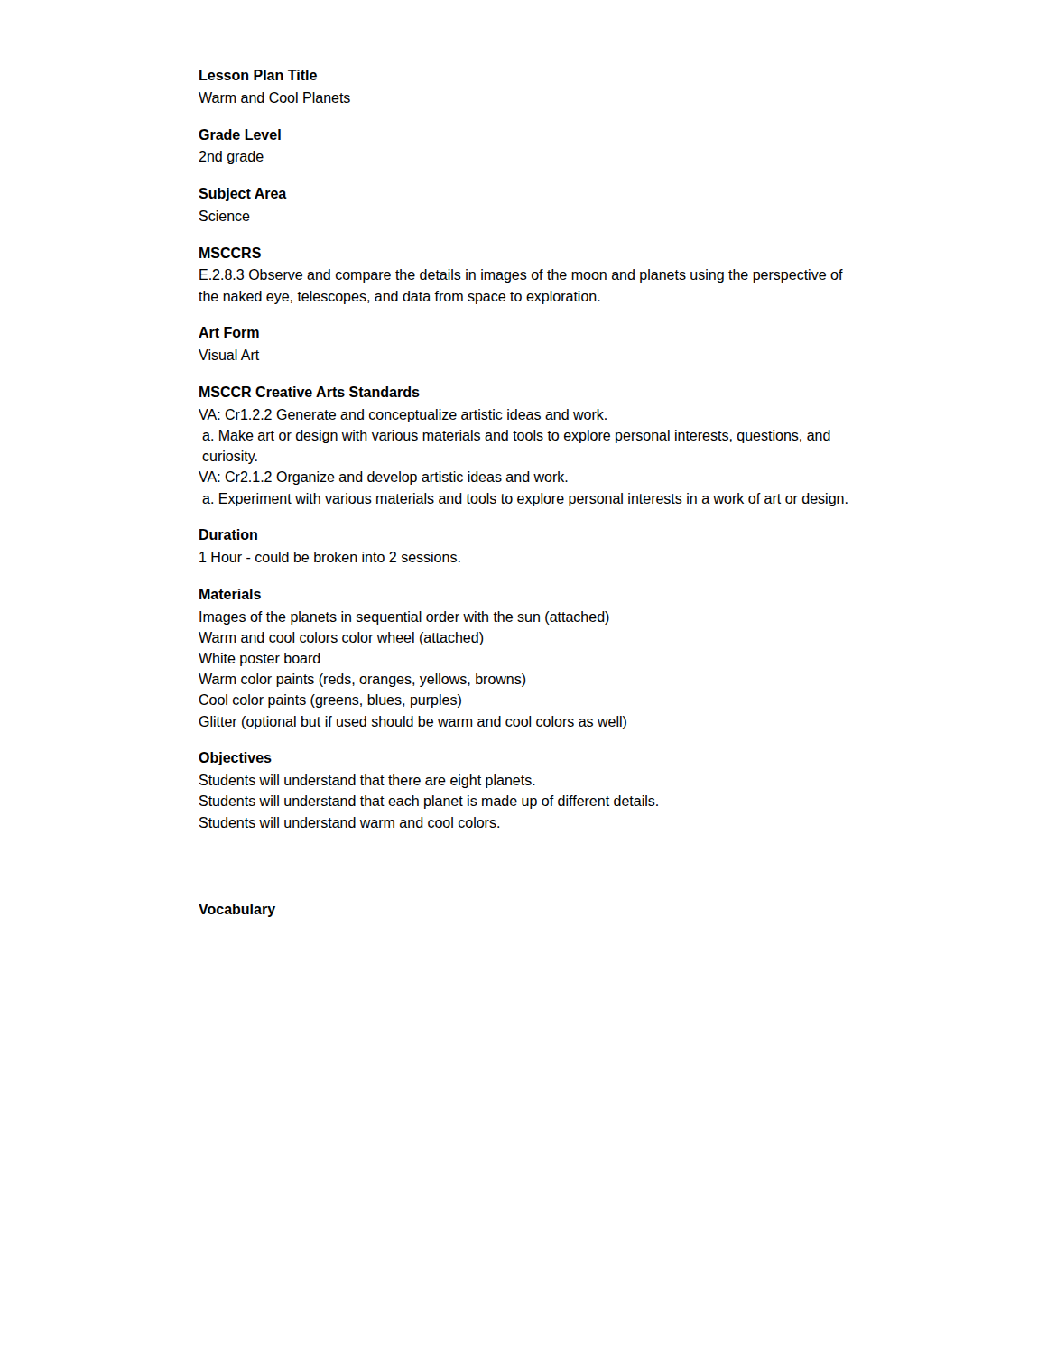Lesson Plan Title
Warm and Cool Planets
Grade Level
2nd grade
Subject Area
Science
MSCCRS
E.2.8.3 Observe and compare the details in images of the moon and planets using the perspective of the naked eye, telescopes, and data from space to exploration.
Art Form
Visual Art
MSCCR Creative Arts Standards
VA: Cr1.2.2 Generate and conceptualize artistic ideas and work.
a. Make art or design with various materials and tools to explore personal interests, questions, and curiosity.
VA: Cr2.1.2 Organize and develop artistic ideas and work.
a. Experiment with various materials and tools to explore personal interests in a work of art or design.
Duration
1 Hour - could be broken into 2 sessions.
Materials
Images of the planets in sequential order with the sun (attached)
Warm and cool colors color wheel (attached)
White poster board
Warm color paints (reds, oranges, yellows, browns)
Cool color paints (greens, blues, purples)
Glitter (optional but if used should be warm and cool colors as well)
Objectives
Students will understand that there are eight planets.
Students will understand that each planet is made up of different details.
Students will understand warm and cool colors.
Vocabulary